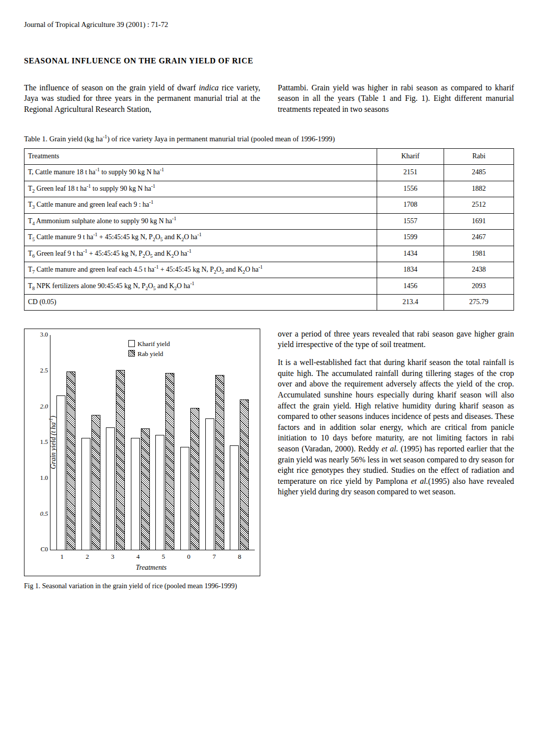Journal of Tropical Agriculture 39 (2001) : 71-72
SEASONAL INFLUENCE ON THE GRAIN YIELD OF RICE
The influence of season on the grain yield of dwarf indica rice variety, Jaya was studied for three years in the permanent manurial trial at the Regional Agricultural Research Station,
Pattambi. Grain yield was higher in rabi season as compared to kharif season in all the years (Table 1 and Fig. 1). Eight different manurial treatments repeated in two seasons
Table 1. Grain yield (kg ha-1) of rice variety Jaya in permanent manurial trial (pooled mean of 1996-1999)
| Treatments | Kharif | Rabi |
| --- | --- | --- |
| T, Cattle manure 18 t ha -1 to supply 90 kg N ha -1 | 2151 | 2485 |
| T 2 Green leaf 18 t ha -1 to supply 90 kg N ha -1 | 1556 | 1882 |
| T 3 Cattle manure and green leaf each 9 : ha -1 | 1708 | 2512 |
| T 4 Ammonium sulphate alone to supply 90 kg N ha -1 | 1557 | 1691 |
| T 5 Cattle manure 9 t ha -1 + 45:45:45 kg N, P 2 O 5 and K 2 O ha -1 | 1599 | 2467 |
| T 6 Green leaf 9 t ha -1 + 45:45:45 kg N, P 2 O 5 and K 2 O ha -1 | 1434 | 1981 |
| T 7 Cattle manure and green leaf each 4.5 t ha -1 + 45:45:45 kg N, P 2 O 5 and K 2 O ha -1 | 1834 | 2438 |
| T 8 NPK fertilizers alone 90:45:45 kg N, P 2 O 5 and K 2 O ha -1 | 1456 | 2093 |
| CD (0.05) | 213.4 | 275.79 |
Grain yield (t ha-1)
3.0 2.5 2.0 1.5 1.0 0.5 C0
Kharif yield
Rab yield
12345078
Treatments
Fig 1. Seasonal variation in the grain yield of rice (pooled mean 1996-1999)
over a period of three years revealed that rabi season gave higher grain yield irrespective of the type of soil treatment.
It is a well-established fact that during kharif season the total rainfall is quite high. The accumulated rainfall during tillering stages of the crop over and above the requirement adversely affects the yield of the crop. Accumulated sunshine hours especially during kharif season will also affect the grain yield. High relative humidity during kharif season as compared to other seasons induces incidence of pests and diseases. These factors and in addition solar energy, which are critical from panicle initiation to 10 days before maturity, are not limiting factors in rabi season (Varadan, 2000). Reddy et al. (1995) has reported earlier that the grain yield was nearly 56% less in wet season compared to dry season for eight rice genotypes they studied. Studies on the effect of radiation and temperature on rice yield by Pamplona et al.(1995) also have revealed higher yield during dry season compared to wet season.